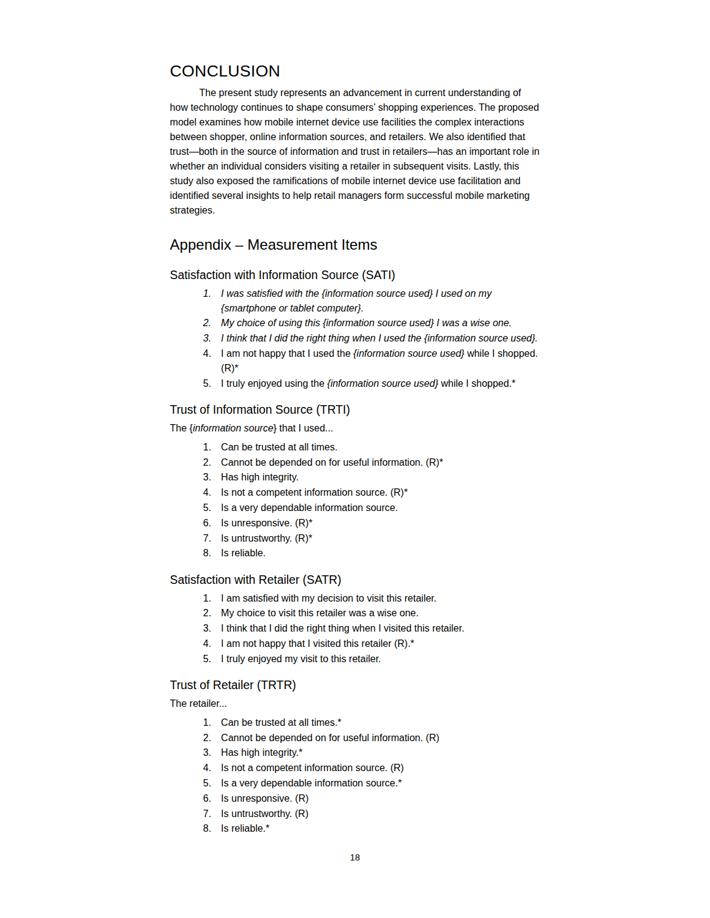CONCLUSION
The present study represents an advancement in current understanding of how technology continues to shape consumers’ shopping experiences. The proposed model examines how mobile internet device use facilities the complex interactions between shopper, online information sources, and retailers. We also identified that trust—both in the source of information and trust in retailers—has an important role in whether an individual considers visiting a retailer in subsequent visits. Lastly, this study also exposed the ramifications of mobile internet device use facilitation and identified several insights to help retail managers form successful mobile marketing strategies.
Appendix – Measurement Items
Satisfaction with Information Source (SATI)
I was satisfied with the {information source used} I used on my {smartphone or tablet computer}.
My choice of using this {information source used} I was a wise one.
I think that I did the right thing when I used the {information source used}.
I am not happy that I used the {information source used} while I shopped. (R)*
I truly enjoyed using the {information source used} while I shopped.*
Trust of Information Source (TRTI)
The {information source} that I used...
Can be trusted at all times.
Cannot be depended on for useful information. (R)*
Has high integrity.
Is not a competent information source. (R)*
Is a very dependable information source.
Is unresponsive. (R)*
Is untrustworthy. (R)*
Is reliable.
Satisfaction with Retailer (SATR)
I am satisfied with my decision to visit this retailer.
My choice to visit this retailer was a wise one.
I think that I did the right thing when I visited this retailer.
I am not happy that I visited this retailer (R).*
I truly enjoyed my visit to this retailer.
Trust of Retailer (TRTR)
The retailer...
Can be trusted at all times.*
Cannot be depended on for useful information. (R)
Has high integrity.*
Is not a competent information source. (R)
Is a very dependable information source.*
Is unresponsive. (R)
Is untrustworthy. (R)
Is reliable.*
18